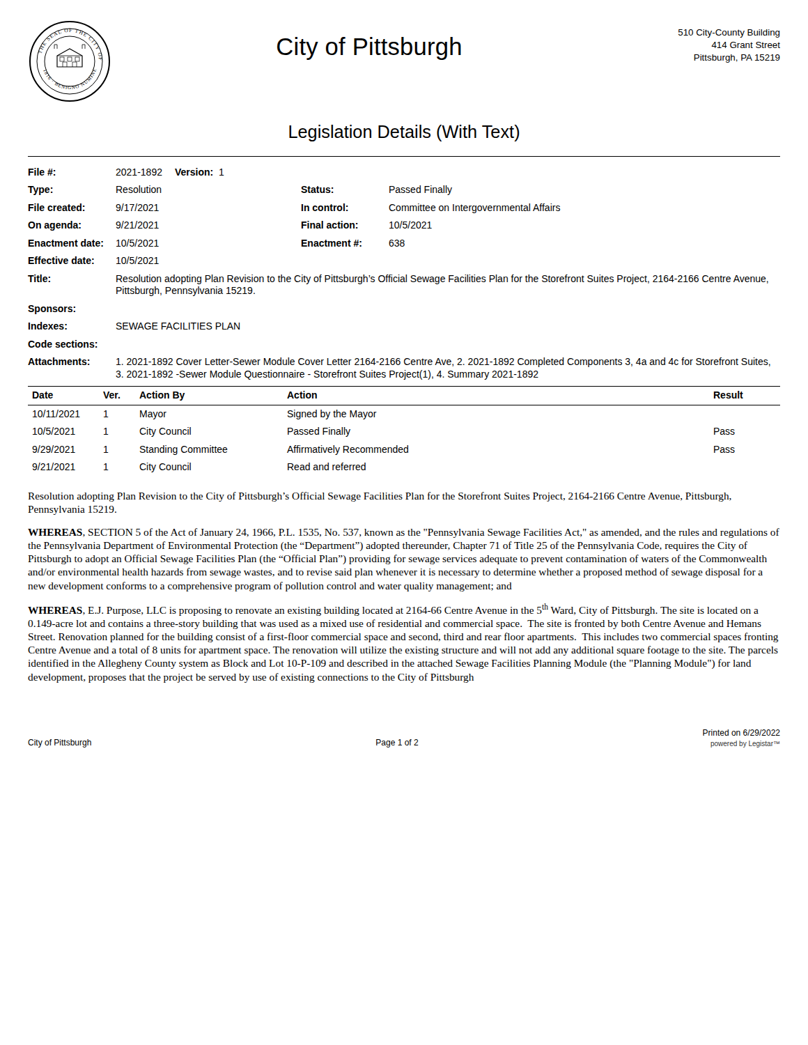THE SEAL OF THE CITY OF PITTSBURGH 1816 · BENIGNO NUMINE
City of Pittsburgh
510 City-County Building
414 Grant Street
Pittsburgh, PA 15219
Legislation Details (With Text)
| File #: | 2021-1892 Version: 1 | | |
| Type: | Resolution | Status: | Passed Finally |
| File created: | 9/17/2021 | In control: | Committee on Intergovernmental Affairs |
| On agenda: | 9/21/2021 | Final action: | 10/5/2021 |
| Enactment date: | 10/5/2021 | Enactment #: | 638 |
| Effective date: | 10/5/2021 | | |
| Title: | Resolution adopting Plan Revision to the City of Pittsburgh’s Official Sewage Facilities Plan for the Storefront Suites Project, 2164-2166 Centre Avenue, Pittsburgh, Pennsylvania 15219. |
| Sponsors: | |
| Indexes: | SEWAGE FACILITIES PLAN |
| Code sections: | |
| Attachments: | 1. 2021-1892 Cover Letter-Sewer Module Cover Letter 2164-2166 Centre Ave, 2. 2021-1892 Completed Components 3, 4a and 4c for Storefront Suites, 3. 2021-1892 -Sewer Module Questionnaire - Storefront Suites Project(1), 4. Summary 2021-1892 |
| Date | Ver. | Action By | Action | Result |
| --- | --- | --- | --- | --- |
| 10/11/2021 | 1 | Mayor | Signed by the Mayor | |
| 10/5/2021 | 1 | City Council | Passed Finally | Pass |
| 9/29/2021 | 1 | Standing Committee | Affirmatively Recommended | Pass |
| 9/21/2021 | 1 | City Council | Read and referred | |
Resolution adopting Plan Revision to the City of Pittsburgh’s Official Sewage Facilities Plan for the Storefront Suites Project, 2164-2166 Centre Avenue, Pittsburgh, Pennsylvania 15219.
WHEREAS, SECTION 5 of the Act of January 24, 1966, P.L. 1535, No. 537, known as the "Pennsylvania Sewage Facilities Act," as amended, and the rules and regulations of the Pennsylvania Department of Environmental Protection (the “Department”) adopted thereunder, Chapter 71 of Title 25 of the Pennsylvania Code, requires the City of Pittsburgh to adopt an Official Sewage Facilities Plan (the “Official Plan”) providing for sewage services adequate to prevent contamination of waters of the Commonwealth and/or environmental health hazards from sewage wastes, and to revise said plan whenever it is necessary to determine whether a proposed method of sewage disposal for a new development conforms to a comprehensive program of pollution control and water quality management; and
WHEREAS, E.J. Purpose, LLC is proposing to renovate an existing building located at 2164-66 Centre Avenue in the 5th Ward, City of Pittsburgh. The site is located on a 0.149-acre lot and contains a three-story building that was used as a mixed use of residential and commercial space. The site is fronted by both Centre Avenue and Hemans Street. Renovation planned for the building consist of a first-floor commercial space and second, third and rear floor apartments. This includes two commercial spaces fronting Centre Avenue and a total of 8 units for apartment space. The renovation will utilize the existing structure and will not add any additional square footage to the site. The parcels identified in the Allegheny County system as Block and Lot 10-P-109 and described in the attached Sewage Facilities Planning Module (the "Planning Module") for land development, proposes that the project be served by use of existing connections to the City of Pittsburgh
City of Pittsburgh
Page 1 of 2
Printed on 6/29/2022
powered by Legistar™